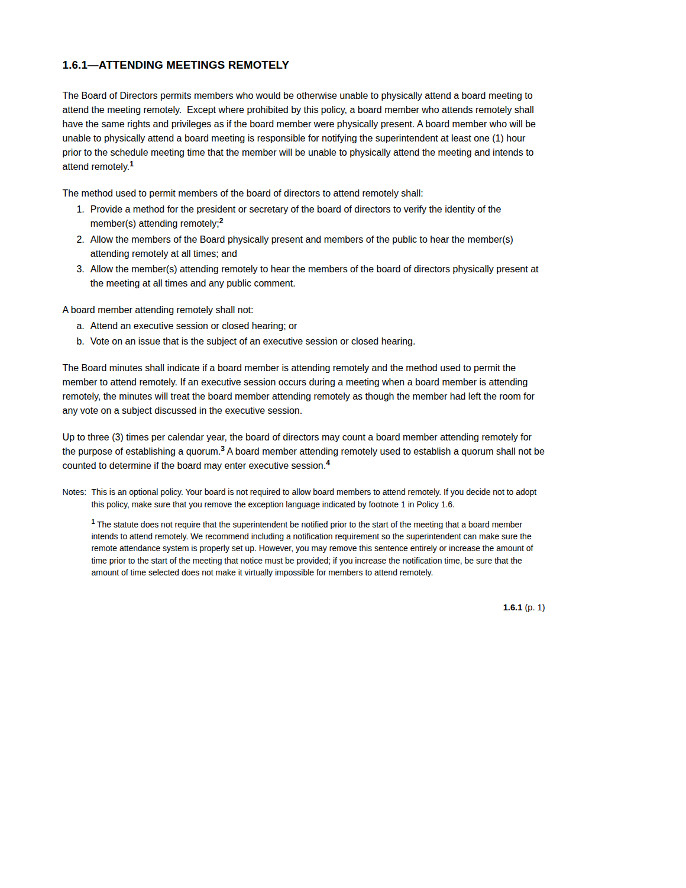1.6.1—ATTENDING MEETINGS REMOTELY
The Board of Directors permits members who would be otherwise unable to physically attend a board meeting to attend the meeting remotely. Except where prohibited by this policy, a board member who attends remotely shall have the same rights and privileges as if the board member were physically present. A board member who will be unable to physically attend a board meeting is responsible for notifying the superintendent at least one (1) hour prior to the schedule meeting time that the member will be unable to physically attend the meeting and intends to attend remotely.1
The method used to permit members of the board of directors to attend remotely shall:
Provide a method for the president or secretary of the board of directors to verify the identity of the member(s) attending remotely;2
Allow the members of the Board physically present and members of the public to hear the member(s) attending remotely at all times; and
Allow the member(s) attending remotely to hear the members of the board of directors physically present at the meeting at all times and any public comment.
A board member attending remotely shall not:
Attend an executive session or closed hearing; or
Vote on an issue that is the subject of an executive session or closed hearing.
The Board minutes shall indicate if a board member is attending remotely and the method used to permit the member to attend remotely. If an executive session occurs during a meeting when a board member is attending remotely, the minutes will treat the board member attending remotely as though the member had left the room for any vote on a subject discussed in the executive session.
Up to three (3) times per calendar year, the board of directors may count a board member attending remotely for the purpose of establishing a quorum.3 A board member attending remotely used to establish a quorum shall not be counted to determine if the board may enter executive session.4
Notes:
This is an optional policy. Your board is not required to allow board members to attend remotely. If you decide not to adopt this policy, make sure that you remove the exception language indicated by footnote 1 in Policy 1.6.
1 The statute does not require that the superintendent be notified prior to the start of the meeting that a board member intends to attend remotely. We recommend including a notification requirement so the superintendent can make sure the remote attendance system is properly set up. However, you may remove this sentence entirely or increase the amount of time prior to the start of the meeting that notice must be provided; if you increase the notification time, be sure that the amount of time selected does not make it virtually impossible for members to attend remotely.
1.6.1 (p. 1)